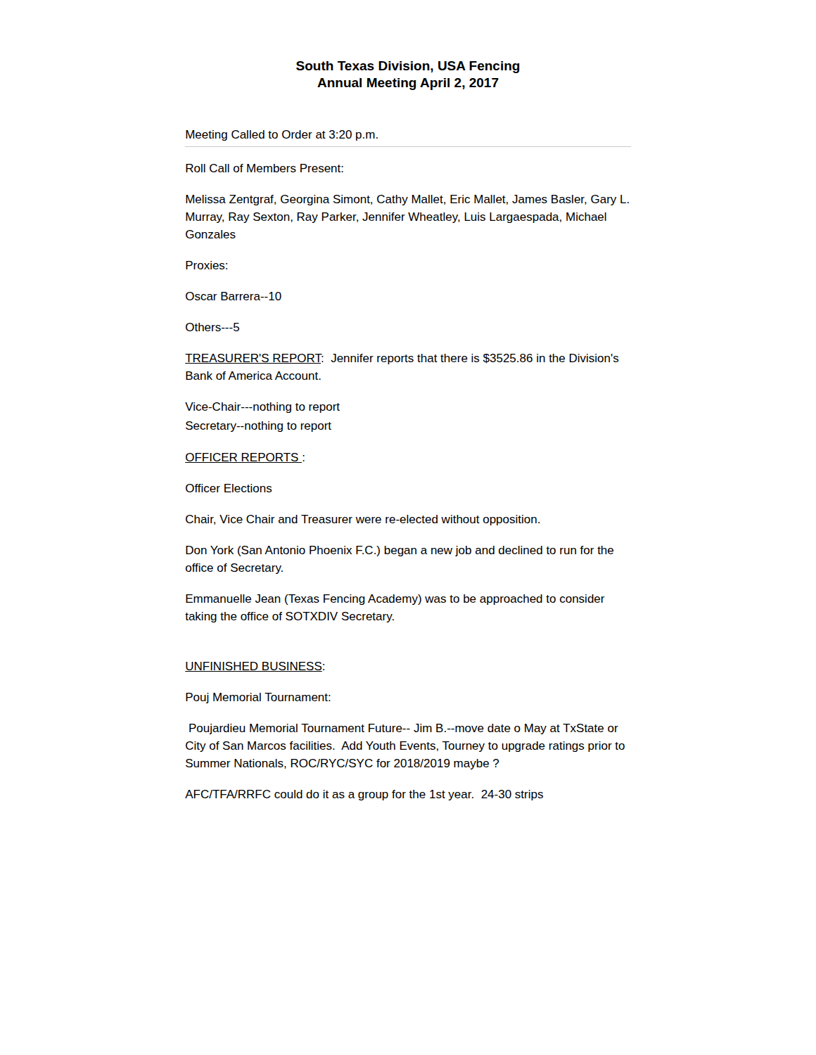South Texas Division, USA Fencing Annual Meeting April 2, 2017
Meeting Called to Order at 3:20 p.m.
Roll Call of Members Present:
Melissa Zentgraf, Georgina Simont, Cathy Mallet, Eric Mallet, James Basler, Gary L. Murray, Ray Sexton, Ray Parker, Jennifer Wheatley, Luis Largaespada, Michael Gonzales
Proxies:
Oscar Barrera--10
Others---5
TREASURER'S REPORT: Jennifer reports that there is $3525.86 in the Division's Bank of America Account.
Vice-Chair---nothing to report
Secretary--nothing to report
OFFICER REPORTS :
Officer Elections
Chair, Vice Chair and Treasurer were re-elected without opposition.
Don York (San Antonio Phoenix F.C.) began a new job and declined to run for the office of Secretary.
Emmanuelle Jean (Texas Fencing Academy) was to be approached to consider taking the office of SOTXDIV Secretary.
UNFINISHED BUSINESS:
Pouj Memorial Tournament:
Poujardieu Memorial Tournament Future-- Jim B.--move date o May at TxState or City of San Marcos facilities. Add Youth Events, Tourney to upgrade ratings prior to Summer Nationals, ROC/RYC/SYC for 2018/2019 maybe ?
AFC/TFA/RRFC could do it as a group for the 1st year. 24-30 strips